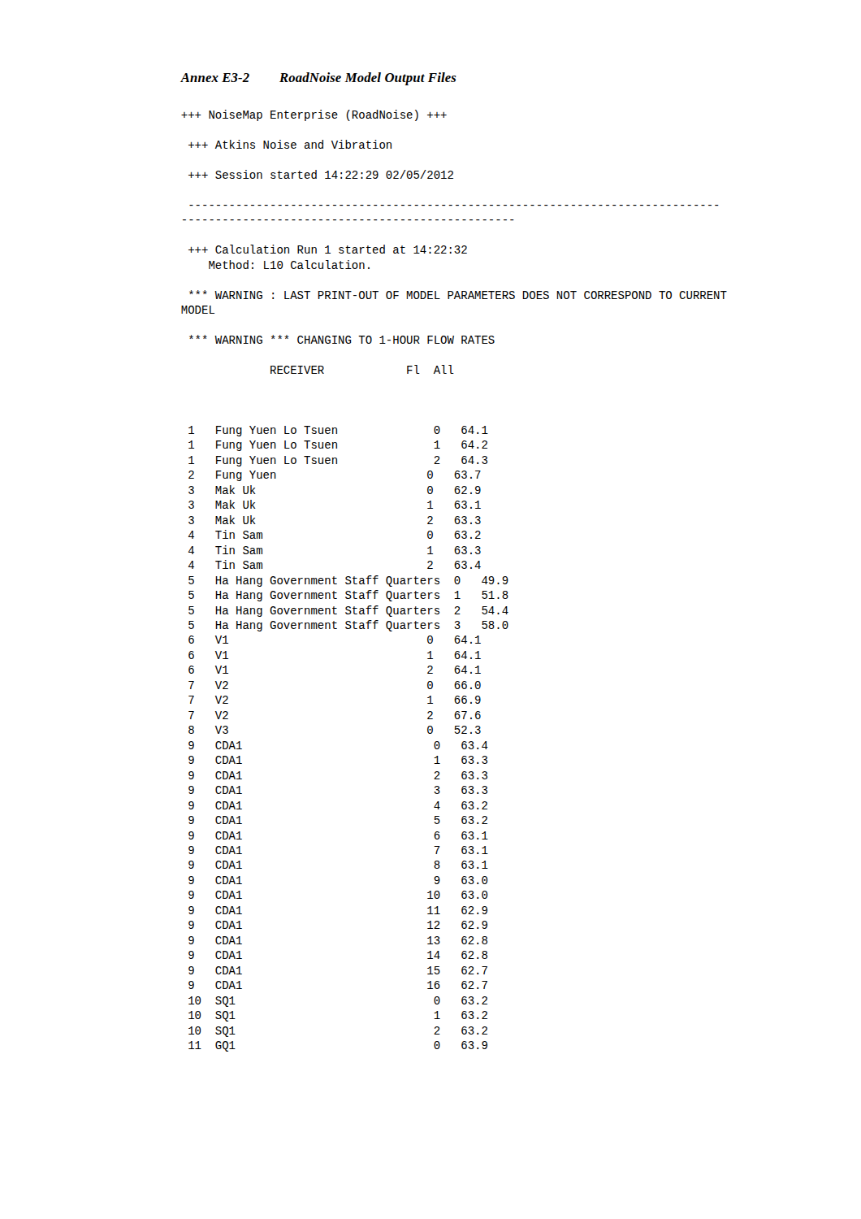Annex E3-2 RoadNoise Model Output Files
+++ NoiseMap Enterprise (RoadNoise) +++

 +++ Atkins Noise and Vibration

 +++ Session started 14:22:29 02/05/2012

 ------------------------------------------------------------------------------
-------------------------------------------------

 +++ Calculation Run 1 started at 14:22:32
    Method: L10 Calculation.

 *** WARNING : LAST PRINT-OUT OF MODEL PARAMETERS DOES NOT CORRESPOND TO CURRENT
MODEL

 *** WARNING *** CHANGING TO 1-HOUR FLOW RATES

             RECEIVER            Fl  All



 1   Fung Yuen Lo Tsuen              0   64.1
 1   Fung Yuen Lo Tsuen              1   64.2
 1   Fung Yuen Lo Tsuen              2   64.3
 2   Fung Yuen                      0   63.7
 3   Mak Uk                         0   62.9
 3   Mak Uk                         1   63.1
 3   Mak Uk                         2   63.3
 4   Tin Sam                        0   63.2
 4   Tin Sam                        1   63.3
 4   Tin Sam                        2   63.4
 5   Ha Hang Government Staff Quarters  0   49.9
 5   Ha Hang Government Staff Quarters  1   51.8
 5   Ha Hang Government Staff Quarters  2   54.4
 5   Ha Hang Government Staff Quarters  3   58.0
 6   V1                             0   64.1
 6   V1                             1   64.1
 6   V1                             2   64.1
 7   V2                             0   66.0
 7   V2                             1   66.9
 7   V2                             2   67.6
 8   V3                             0   52.3
 9   CDA1                            0   63.4
 9   CDA1                            1   63.3
 9   CDA1                            2   63.3
 9   CDA1                            3   63.3
 9   CDA1                            4   63.2
 9   CDA1                            5   63.2
 9   CDA1                            6   63.1
 9   CDA1                            7   63.1
 9   CDA1                            8   63.1
 9   CDA1                            9   63.0
 9   CDA1                           10   63.0
 9   CDA1                           11   62.9
 9   CDA1                           12   62.9
 9   CDA1                           13   62.8
 9   CDA1                           14   62.8
 9   CDA1                           15   62.7
 9   CDA1                           16   62.7
 10  SQ1                             0   63.2
 10  SQ1                             1   63.2
 10  SQ1                             2   63.2
 11  GQ1                             0   63.9